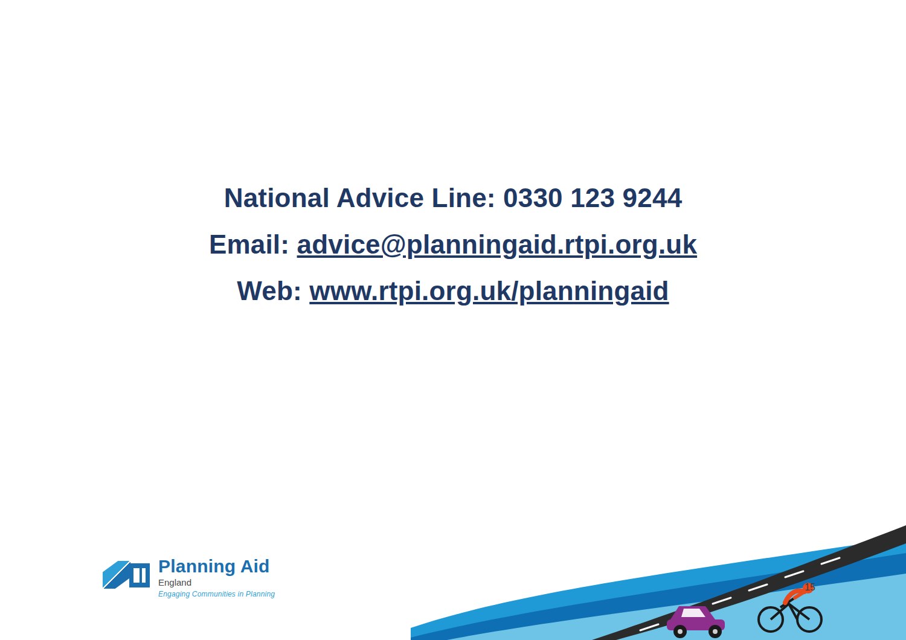National Advice Line: 0330 123 9244
Email: advice@planningaid.rtpi.org.uk
Web: www.rtpi.org.uk/planningaid
Planning Aid
England
Engaging Communities in Planning
15